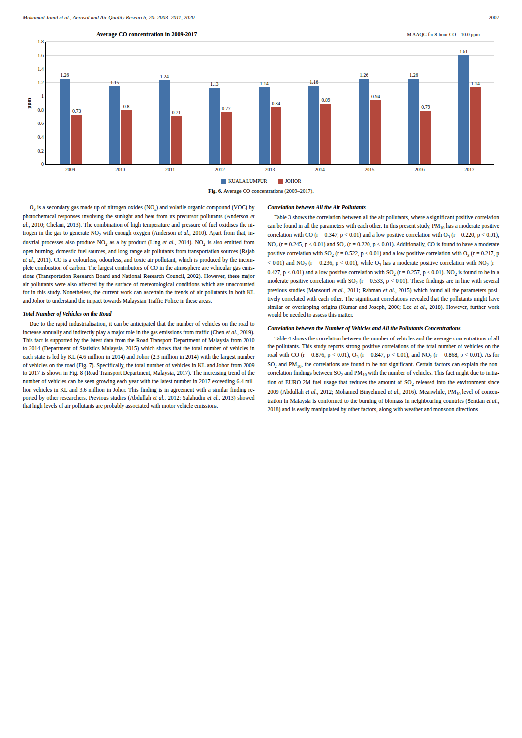Mohamad Jamil et al., Aerosol and Air Quality Research, 20: 2003–2011, 2020 2007
Average CO concentration in 2009-2017 M AAQG for 8-hour CO = 10.0 ppm
ppm
1.8
1.6
1.4
1.2
1
0.8
0.6
0.4
0.2
0
1.26
0.73
1.15
0.8
1.24
0.71
1.13
0.77
1.14
0.84
1.16
0.89
1.26
0.94
1.26
0.79
1.61
1.14
200920102011201220132014201520162017
KUALA LUMPUR JOHOR
Fig. 6. Average CO concentrations (2009–2017).
O3 is a secondary gas made up of nitrogen oxides (NOx) and volatile organic compound (VOC) by photochemical responses involving the sunlight and heat from its precursor pollutants (Anderson et al., 2010; Chelani, 2013). The combination of high temperature and pressure of fuel oxidises the nitrogen in the gas to generate NO2 with enough oxygen (Anderson et al., 2010). Apart from that, industrial processes also produce NO2 as a by-product (Ling et al., 2014). NO2 is also emitted from open burning, domestic fuel sources, and long-range air pollutants from transportation sources (Rajab et al., 2011). CO is a colourless, odourless, and toxic air pollutant, which is produced by the incomplete combustion of carbon. The largest contributors of CO in the atmosphere are vehicular gas emissions (Transportation Research Board and National Research Council, 2002). However, these major air pollutants were also affected by the surface of meteorological conditions which are unaccounted for in this study. Nonetheless, the current work can ascertain the trends of air pollutants in both KL and Johor to understand the impact towards Malaysian Traffic Police in these areas.
Total Number of Vehicles on the Road
Due to the rapid industrialisation, it can be anticipated that the number of vehicles on the road to increase annually and indirectly play a major role in the gas emissions from traffic (Chen et al., 2019). This fact is supported by the latest data from the Road Transport Department of Malaysia from 2010 to 2014 (Department of Statistics Malaysia, 2015) which shows that the total number of vehicles in each state is led by KL (4.6 million in 2014) and Johor (2.3 million in 2014) with the largest number of vehicles on the road (Fig. 7). Specifically, the total number of vehicles in KL and Johor from 2009 to 2017 is shown in Fig. 8 (Road Transport Department, Malaysia, 2017). The increasing trend of the number of vehicles can be seen growing each year with the latest number in 2017 exceeding 6.4 million vehicles in KL and 3.6 million in Johor. This finding is in agreement with a similar finding reported by other researchers. Previous studies (Abdullah et al., 2012; Salahudin et al., 2013) showed that high levels of air pollutants are probably associated with motor vehicle emissions.
Correlation between All the Air Pollutants
Table 3 shows the correlation between all the air pollutants, where a significant positive correlation can be found in all the parameters with each other. In this present study, PM10 has a moderate positive correlation with CO (r = 0.347, p < 0.01) and a low positive correlation with O3 (r = 0.220, p < 0.01), NO2 (r = 0.245, p < 0.01) and SO2 (r = 0.220, p < 0.01). Additionally, CO is found to have a moderate positive correlation with SO2 (r = 0.522, p < 0.01) and a low positive correlation with O3 (r = 0.217, p < 0.01) and NO2 (r = 0.236, p < 0.01), while O3 has a moderate positive correlation with NO2 (r = 0.427, p < 0.01) and a low positive correlation with SO2 (r = 0.257, p < 0.01). NO2 is found to be in a moderate positive correlation with SO2 (r = 0.533, p < 0.01). These findings are in line with several previous studies (Mansouri et al., 2011; Rahman et al., 2015) which found all the parameters positively correlated with each other. The significant correlations revealed that the pollutants might have similar or overlapping origins (Kumar and Joseph, 2006; Lee et al., 2018). However, further work would be needed to assess this matter.
Correlation between the Number of Vehicles and All the Pollutants Concentrations
Table 4 shows the correlation between the number of vehicles and the average concentrations of all the pollutants. This study reports strong positive correlations of the total number of vehicles on the road with CO (r = 0.876, p < 0.01), O3 (r = 0.847, p < 0.01), and NO2 (r = 0.868, p < 0.01). As for SO2 and PM10, the correlations are found to be not significant. Certain factors can explain the non-correlation findings between SO2 and PM10 with the number of vehicles. This fact might due to initiation of EURO-2M fuel usage that reduces the amount of SO2 released into the environment since 2009 (Abdullah et al., 2012; Mohamed Binyehmed et al., 2016). Meanwhile, PM10 level of concentration in Malaysia is conformed to the burning of biomass in neighbouring countries (Sentian et al., 2018) and is easily manipulated by other factors, along with weather and monsoon directions